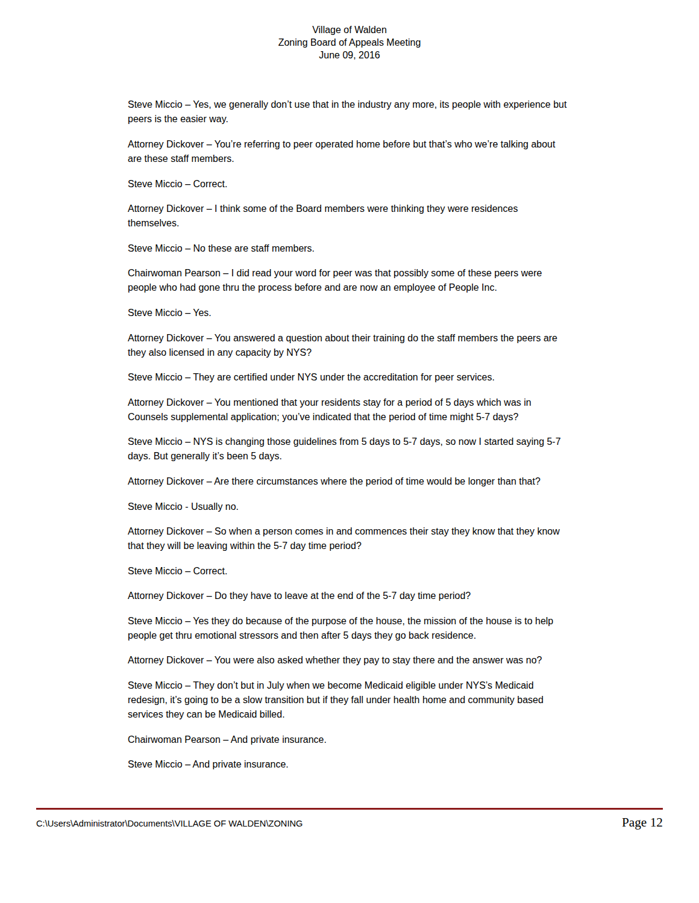Village of Walden
Zoning Board of Appeals Meeting
June 09, 2016
Steve Miccio – Yes, we generally don’t use that in the industry any more, its people with experience but peers is the easier way.
Attorney Dickover – You’re referring to peer operated home before but that’s who we’re talking about are these staff members.
Steve Miccio – Correct.
Attorney Dickover – I think some of the Board members were thinking they were residences themselves.
Steve Miccio – No these are staff members.
Chairwoman Pearson – I did read your word for peer was that possibly some of these peers were people who had gone thru the process before and are now an employee of People Inc.
Steve Miccio – Yes.
Attorney Dickover – You answered a question about their training do the staff members the peers are they also licensed in any capacity by NYS?
Steve Miccio – They are certified under NYS under the accreditation for peer services.
Attorney Dickover – You mentioned that your residents stay for a period of 5 days which was in Counsels supplemental application; you’ve indicated that the period of time might 5-7 days?
Steve Miccio – NYS is changing those guidelines from 5 days to 5-7 days, so now I started saying 5-7 days. But generally it’s been 5 days.
Attorney Dickover – Are there circumstances where the period of time would be longer than that?
Steve Miccio - Usually no.
Attorney Dickover – So when a person comes in and commences their stay they know that they know that they will be leaving within the 5-7 day time period?
Steve Miccio – Correct.
Attorney Dickover – Do they have to leave at the end of the 5-7 day time period?
Steve Miccio – Yes they do because of the purpose of the house, the mission of the house is to help people get thru emotional stressors and then after 5 days they go back residence.
Attorney Dickover – You were also asked whether they pay to stay there and the answer was no?
Steve Miccio – They don’t but in July when we become Medicaid eligible under NYS’s Medicaid redesign, it’s going to be a slow transition but if they fall under health home and community based services they can be Medicaid billed.
Chairwoman Pearson – And private insurance.
Steve Miccio – And private insurance.
C:\Users\Administrator\Documents\VILLAGE OF WALDEN\ZONING Page 12